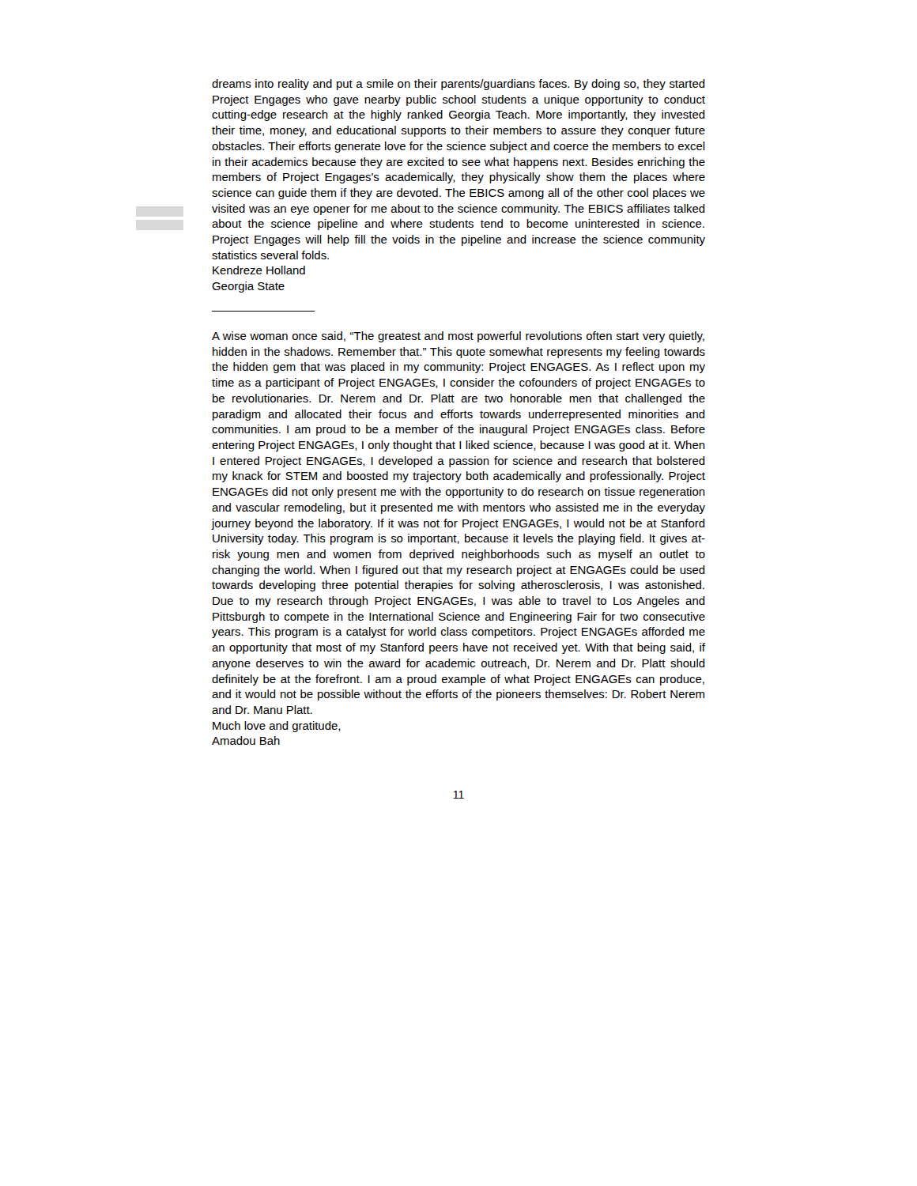dreams into reality and put a smile on their parents/guardians faces. By doing so, they started Project Engages who gave nearby public school students a unique opportunity to conduct cutting-edge research at the highly ranked Georgia Teach. More importantly, they invested their time, money, and educational supports to their members to assure they conquer future obstacles. Their efforts generate love for the science subject and coerce the members to excel in their academics because they are excited to see what happens next. Besides enriching the members of Project Engages's academically, they physically show them the places where science can guide them if they are devoted. The EBICS among all of the other cool places we visited was an eye opener for me about to the science community. The EBICS affiliates talked about the science pipeline and where students tend to become uninterested in science. Project Engages will help fill the voids in the pipeline and increase the science community statistics several folds.
Kendreze Holland
Georgia State
A wise woman once said, “The greatest and most powerful revolutions often start very quietly, hidden in the shadows. Remember that.” This quote somewhat represents my feeling towards the hidden gem that was placed in my community: Project ENGAGES. As I reflect upon my time as a participant of Project ENGAGEs, I consider the cofounders of project ENGAGEs to be revolutionaries. Dr. Nerem and Dr. Platt are two honorable men that challenged the paradigm and allocated their focus and efforts towards underrepresented minorities and communities. I am proud to be a member of the inaugural Project ENGAGEs class. Before entering Project ENGAGEs, I only thought that I liked science, because I was good at it. When I entered Project ENGAGEs, I developed a passion for science and research that bolstered my knack for STEM and boosted my trajectory both academically and professionally. Project ENGAGEs did not only present me with the opportunity to do research on tissue regeneration and vascular remodeling, but it presented me with mentors who assisted me in the everyday journey beyond the laboratory. If it was not for Project ENGAGEs, I would not be at Stanford University today. This program is so important, because it levels the playing field. It gives at-risk young men and women from deprived neighborhoods such as myself an outlet to changing the world. When I figured out that my research project at ENGAGEs could be used towards developing three potential therapies for solving atherosclerosis, I was astonished. Due to my research through Project ENGAGEs, I was able to travel to Los Angeles and Pittsburgh to compete in the International Science and Engineering Fair for two consecutive years. This program is a catalyst for world class competitors. Project ENGAGEs afforded me an opportunity that most of my Stanford peers have not received yet. With that being said, if anyone deserves to win the award for academic outreach, Dr. Nerem and Dr. Platt should definitely be at the forefront. I am a proud example of what Project ENGAGEs can produce, and it would not be possible without the efforts of the pioneers themselves: Dr. Robert Nerem and Dr. Manu Platt.
Much love and gratitude,
Amadou Bah
11